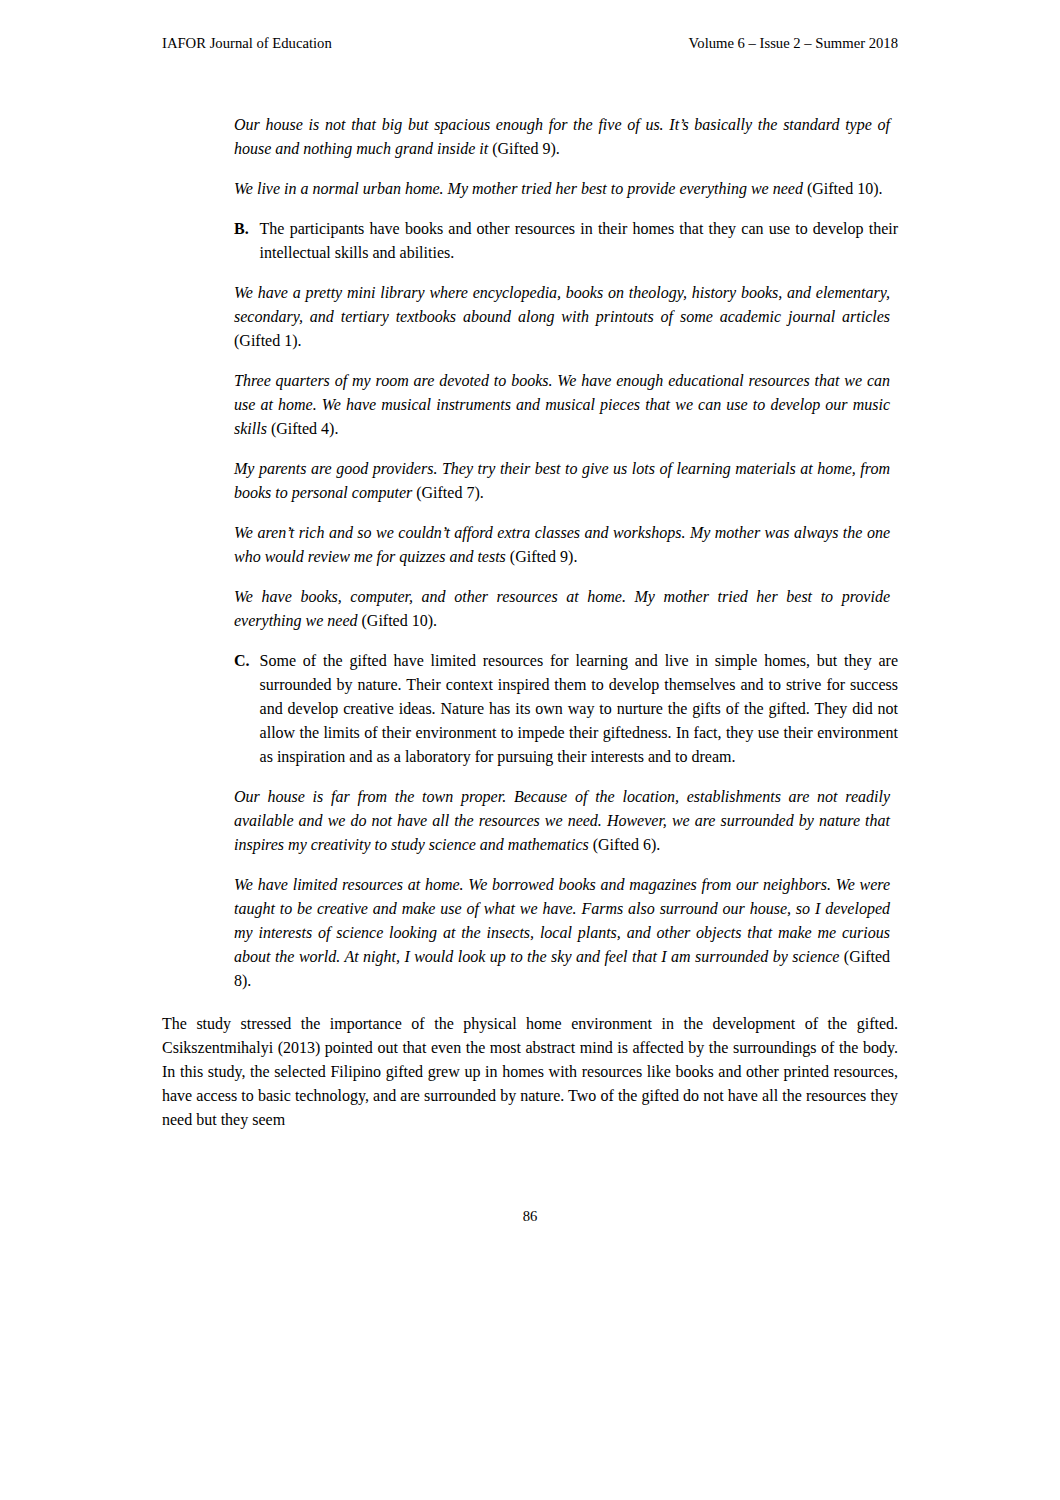IAFOR Journal of Education
Volume 6 – Issue 2 – Summer 2018
Our house is not that big but spacious enough for the five of us. It’s basically the standard type of house and nothing much grand inside it (Gifted 9).
We live in a normal urban home. My mother tried her best to provide everything we need (Gifted 10).
B. The participants have books and other resources in their homes that they can use to develop their intellectual skills and abilities.
We have a pretty mini library where encyclopedia, books on theology, history books, and elementary, secondary, and tertiary textbooks abound along with printouts of some academic journal articles (Gifted 1).
Three quarters of my room are devoted to books. We have enough educational resources that we can use at home. We have musical instruments and musical pieces that we can use to develop our music skills (Gifted 4).
My parents are good providers. They try their best to give us lots of learning materials at home, from books to personal computer (Gifted 7).
We aren’t rich and so we couldn’t afford extra classes and workshops. My mother was always the one who would review me for quizzes and tests (Gifted 9).
We have books, computer, and other resources at home. My mother tried her best to provide everything we need (Gifted 10).
C. Some of the gifted have limited resources for learning and live in simple homes, but they are surrounded by nature. Their context inspired them to develop themselves and to strive for success and develop creative ideas. Nature has its own way to nurture the gifts of the gifted. They did not allow the limits of their environment to impede their giftedness. In fact, they use their environment as inspiration and as a laboratory for pursuing their interests and to dream.
Our house is far from the town proper. Because of the location, establishments are not readily available and we do not have all the resources we need. However, we are surrounded by nature that inspires my creativity to study science and mathematics (Gifted 6).
We have limited resources at home. We borrowed books and magazines from our neighbors. We were taught to be creative and make use of what we have. Farms also surround our house, so I developed my interests of science looking at the insects, local plants, and other objects that make me curious about the world. At night, I would look up to the sky and feel that I am surrounded by science (Gifted 8).
The study stressed the importance of the physical home environment in the development of the gifted. Csikszentmihalyi (2013) pointed out that even the most abstract mind is affected by the surroundings of the body. In this study, the selected Filipino gifted grew up in homes with resources like books and other printed resources, have access to basic technology, and are surrounded by nature. Two of the gifted do not have all the resources they need but they seem
86